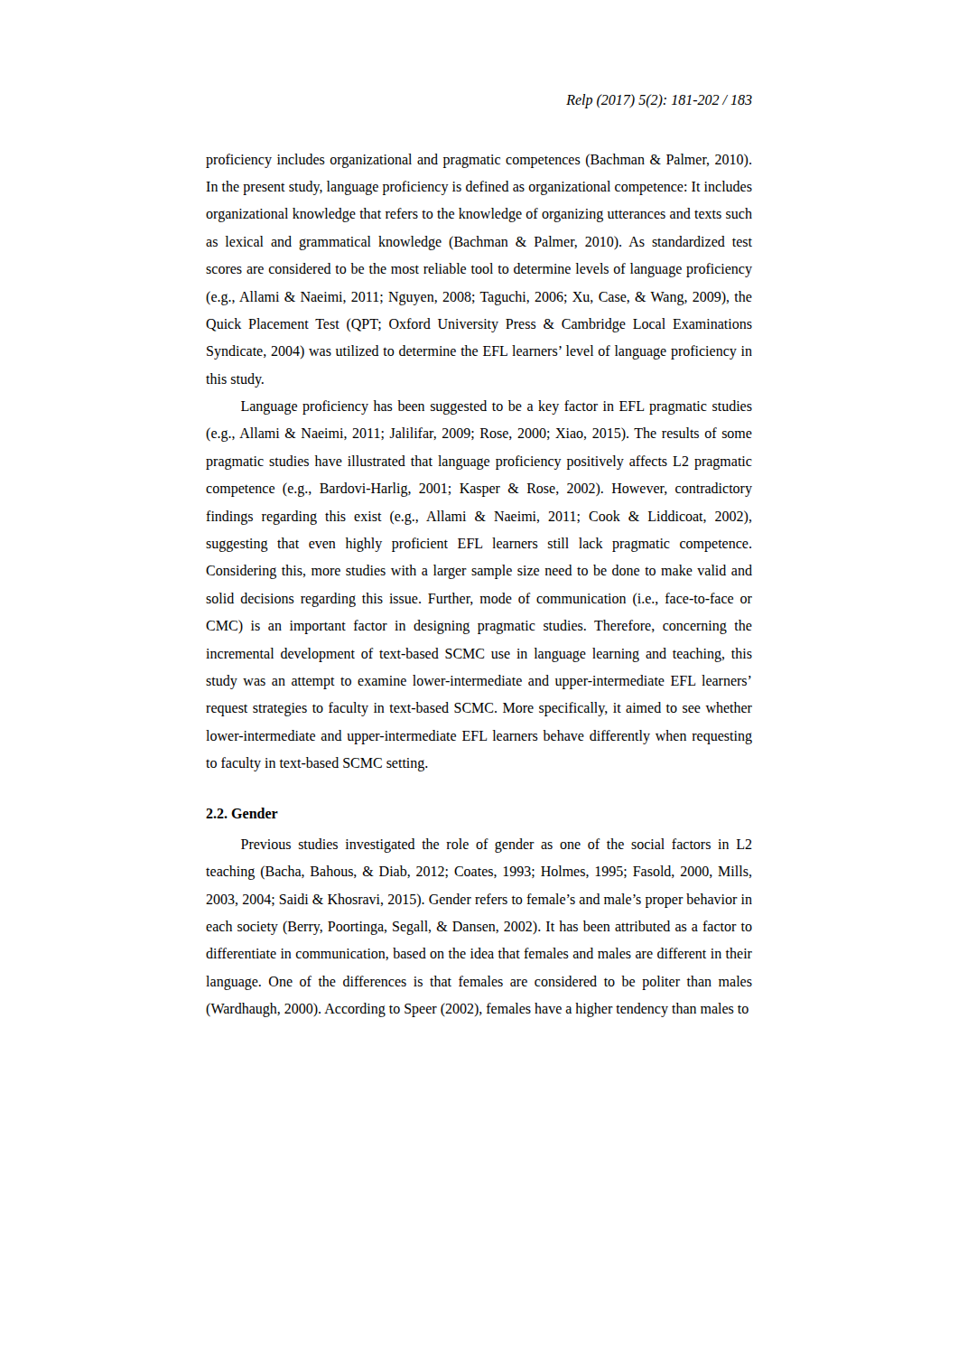Relp (2017) 5(2): 181-202 / 183
proficiency includes organizational and pragmatic competences (Bachman & Palmer, 2010). In the present study, language proficiency is defined as organizational competence: It includes organizational knowledge that refers to the knowledge of organizing utterances and texts such as lexical and grammatical knowledge (Bachman & Palmer, 2010). As standardized test scores are considered to be the most reliable tool to determine levels of language proficiency (e.g., Allami & Naeimi, 2011; Nguyen, 2008; Taguchi, 2006; Xu, Case, & Wang, 2009), the Quick Placement Test (QPT; Oxford University Press & Cambridge Local Examinations Syndicate, 2004) was utilized to determine the EFL learners’ level of language proficiency in this study.
Language proficiency has been suggested to be a key factor in EFL pragmatic studies (e.g., Allami & Naeimi, 2011; Jalilifar, 2009; Rose, 2000; Xiao, 2015). The results of some pragmatic studies have illustrated that language proficiency positively affects L2 pragmatic competence (e.g., Bardovi-Harlig, 2001; Kasper & Rose, 2002). However, contradictory findings regarding this exist (e.g., Allami & Naeimi, 2011; Cook & Liddicoat, 2002), suggesting that even highly proficient EFL learners still lack pragmatic competence. Considering this, more studies with a larger sample size need to be done to make valid and solid decisions regarding this issue. Further, mode of communication (i.e., face-to-face or CMC) is an important factor in designing pragmatic studies. Therefore, concerning the incremental development of text-based SCMC use in language learning and teaching, this study was an attempt to examine lower-intermediate and upper-intermediate EFL learners’ request strategies to faculty in text-based SCMC. More specifically, it aimed to see whether lower-intermediate and upper-intermediate EFL learners behave differently when requesting to faculty in text-based SCMC setting.
2.2. Gender
Previous studies investigated the role of gender as one of the social factors in L2 teaching (Bacha, Bahous, & Diab, 2012; Coates, 1993; Holmes, 1995; Fasold, 2000, Mills, 2003, 2004; Saidi & Khosravi, 2015). Gender refers to female’s and male’s proper behavior in each society (Berry, Poortinga, Segall, & Dansen, 2002). It has been attributed as a factor to differentiate in communication, based on the idea that females and males are different in their language. One of the differences is that females are considered to be politer than males (Wardhaugh, 2000). According to Speer (2002), females have a higher tendency than males to